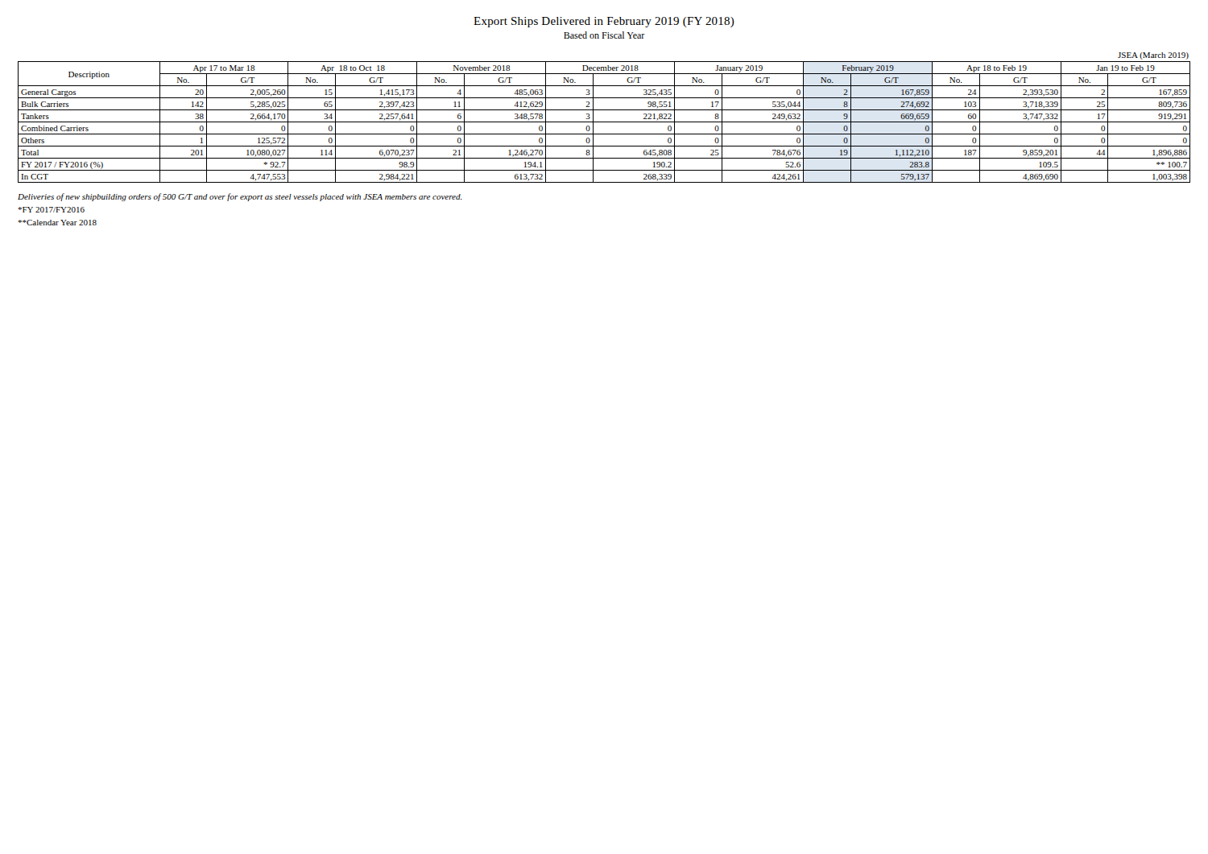Export Ships Delivered in February 2019 (FY 2018)
Based on Fiscal Year
JSEA (March 2019)
| Description | Apr 17 to Mar 18 | Apr 18 to Oct 18 | November 2018 | December 2018 | January 2019 | February 2019 | Apr 18 to Feb 19 | Jan 19 to Feb 19 |
| --- | --- | --- | --- | --- | --- | --- | --- | --- |
| No. | G/T | No. | G/T | No. | G/T | No. | G/T | No. | G/T | No. | G/T | No. | G/T | No. | G/T |
| General Cargos | 20 | 2,005,260 | 15 | 1,415,173 | 4 | 485,063 | 3 | 325,435 | 0 | 0 | 2 | 167,859 | 24 | 2,393,530 | 2 | 167,859 |
| Bulk Carriers | 142 | 5,285,025 | 65 | 2,397,423 | 11 | 412,629 | 2 | 98,551 | 17 | 535,044 | 8 | 274,692 | 103 | 3,718,339 | 25 | 809,736 |
| Tankers | 38 | 2,664,170 | 34 | 2,257,641 | 6 | 348,578 | 3 | 221,822 | 8 | 249,632 | 9 | 669,659 | 60 | 3,747,332 | 17 | 919,291 |
| Combined Carriers | 0 | 0 | 0 | 0 | 0 | 0 | 0 | 0 | 0 | 0 | 0 | 0 | 0 | 0 | 0 | 0 |
| Others | 1 | 125,572 | 0 | 0 | 0 | 0 | 0 | 0 | 0 | 0 | 0 | 0 | 0 | 0 | 0 | 0 |
| Total | 201 | 10,080,027 | 114 | 6,070,237 | 21 | 1,246,270 | 8 | 645,808 | 25 | 784,676 | 19 | 1,112,210 | 187 | 9,859,201 | 44 | 1,896,886 |
| FY 2017 / FY2016 (%) | | * 92.7 | | 98.9 | | 194.1 | | 190.2 | | 52.6 | | 283.8 | | 109.5 | | ** 100.7 |
| In CGT | | 4,747,553 | | 2,984,221 | | 613,732 | | 268,339 | | 424,261 | | 579,137 | | 4,869,690 | | 1,003,398 |
Deliveries of new shipbuilding orders of 500 G/T and over for export as steel vessels placed with JSEA members are covered.
*FY 2017/FY2016
**Calendar Year 2018